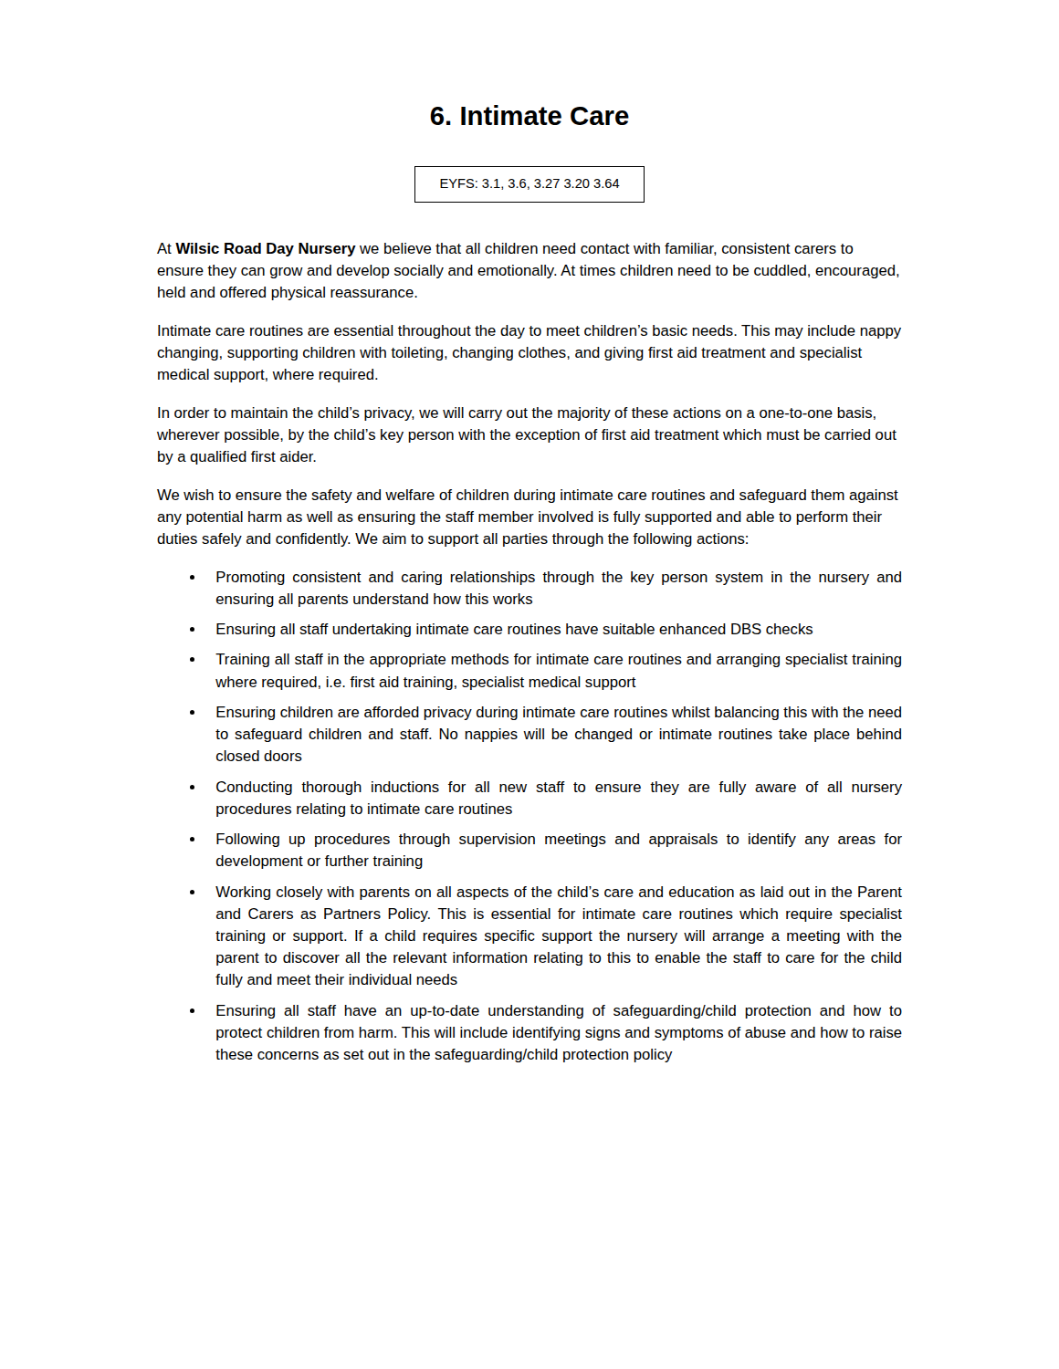6. Intimate Care
EYFS: 3.1, 3.6, 3.27 3.20 3.64
At Wilsic Road Day Nursery we believe that all children need contact with familiar, consistent carers to ensure they can grow and develop socially and emotionally. At times children need to be cuddled, encouraged, held and offered physical reassurance.
Intimate care routines are essential throughout the day to meet children’s basic needs. This may include nappy changing, supporting children with toileting, changing clothes, and giving first aid treatment and specialist medical support, where required.
In order to maintain the child’s privacy, we will carry out the majority of these actions on a one-to-one basis, wherever possible, by the child’s key person with the exception of first aid treatment which must be carried out by a qualified first aider.
We wish to ensure the safety and welfare of children during intimate care routines and safeguard them against any potential harm as well as ensuring the staff member involved is fully supported and able to perform their duties safely and confidently. We aim to support all parties through the following actions:
Promoting consistent and caring relationships through the key person system in the nursery and ensuring all parents understand how this works
Ensuring all staff undertaking intimate care routines have suitable enhanced DBS checks
Training all staff in the appropriate methods for intimate care routines and arranging specialist training where required, i.e. first aid training, specialist medical support
Ensuring children are afforded privacy during intimate care routines whilst balancing this with the need to safeguard children and staff. No nappies will be changed or intimate routines take place behind closed doors
Conducting thorough inductions for all new staff to ensure they are fully aware of all nursery procedures relating to intimate care routines
Following up procedures through supervision meetings and appraisals to identify any areas for development or further training
Working closely with parents on all aspects of the child’s care and education as laid out in the Parent and Carers as Partners Policy. This is essential for intimate care routines which require specialist training or support. If a child requires specific support the nursery will arrange a meeting with the parent to discover all the relevant information relating to this to enable the staff to care for the child fully and meet their individual needs
Ensuring all staff have an up-to-date understanding of safeguarding/child protection and how to protect children from harm. This will include identifying signs and symptoms of abuse and how to raise these concerns as set out in the safeguarding/child protection policy